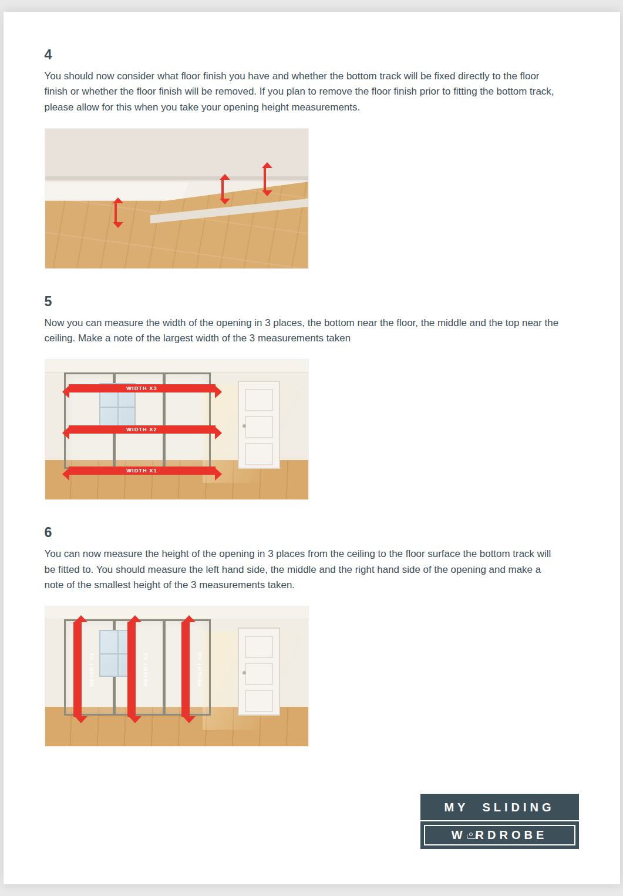4
You should now consider what floor finish you have and whether the bottom track will be fixed directly to the floor finish or whether the floor finish will be removed. If you plan to remove the floor finish prior to fitting the bottom track, please allow for this when you take your opening height measurements.
5
Now you can measure the width of the opening in 3 places, the bottom near the floor, the middle and the top near the ceiling. Make a note of the largest width of the 3 measurements taken
WIDTH X3
WIDTH X2
WIDTH X1
6
You can now measure the height of the opening in 3 places from the ceiling to the floor surface the bottom track will be fitted to. You should measure the left hand side, the middle and the right hand side of the opening and make a note of the smallest height of the 3 measurements taken.
HEIGHT X1
HEIGHT X2
HEIGHT X3
MY SLIDING
W RDROBE